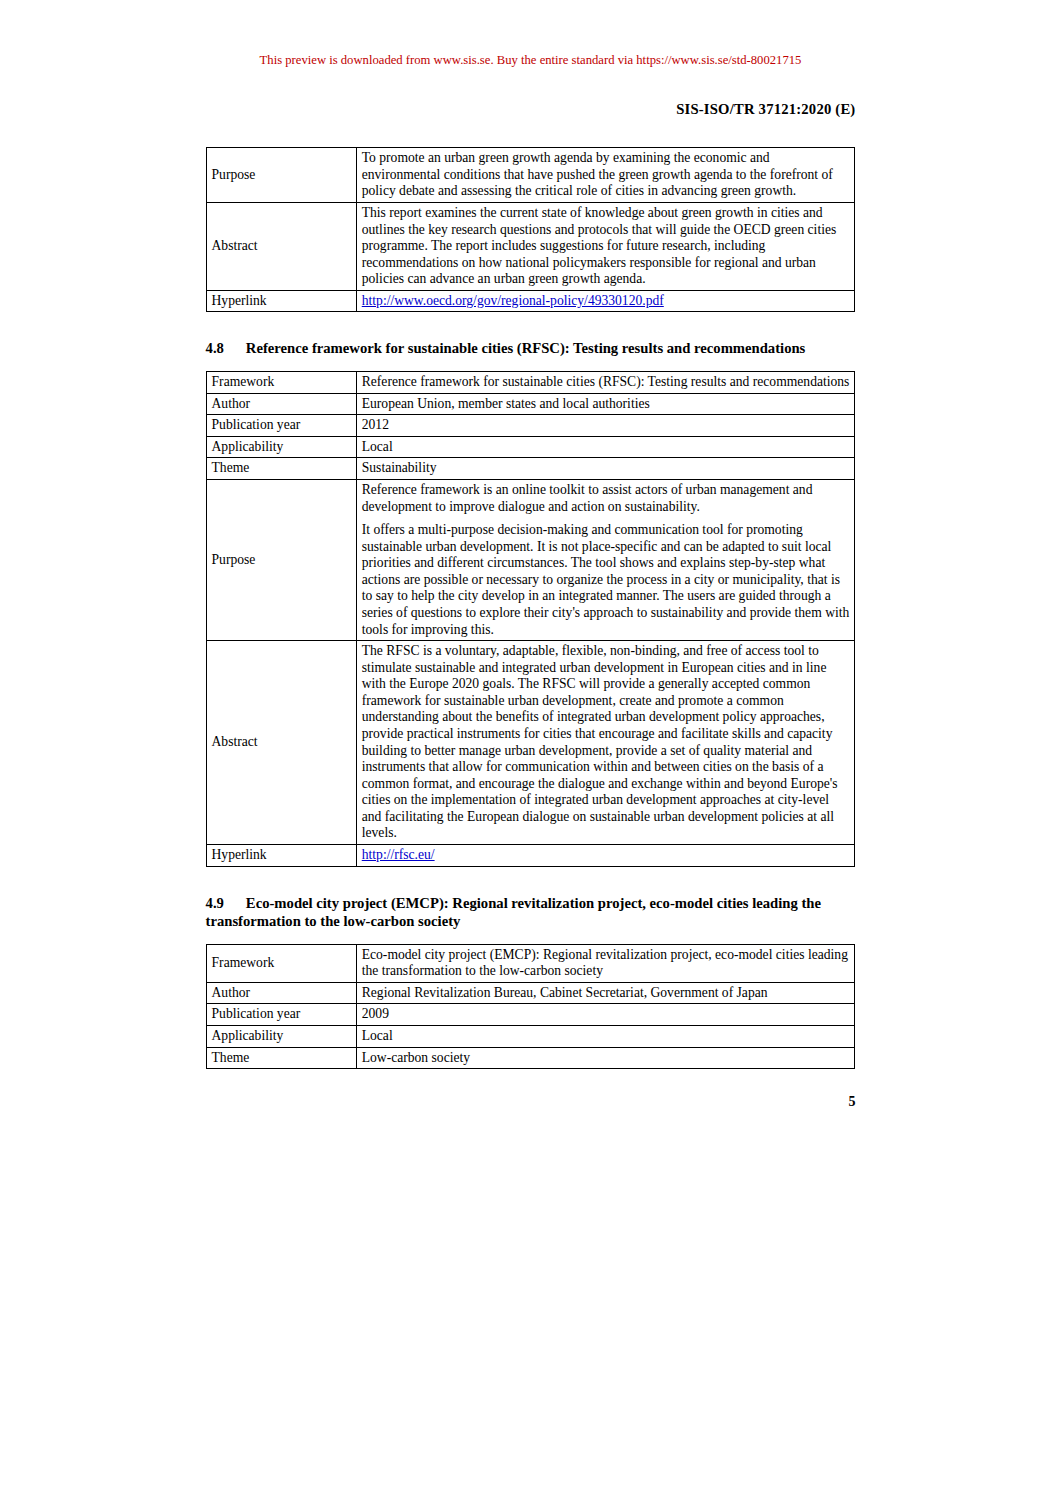This preview is downloaded from www.sis.se. Buy the entire standard via https://www.sis.se/std-80021715
SIS-ISO/TR 37121:2020 (E)
| Purpose | To promote an urban green growth agenda by examining the economic and environmental conditions that have pushed the green growth agenda to the forefront of policy debate and assessing the critical role of cities in advancing green growth. |
| Abstract | This report examines the current state of knowledge about green growth in cities and outlines the key research questions and protocols that will guide the OECD green cities programme. The report includes suggestions for future research, including recommendations on how national policymakers responsible for regional and urban policies can advance an urban green growth agenda. |
| Hyperlink | http://www.oecd.org/gov/regional-policy/49330120.pdf |
4.8 Reference framework for sustainable cities (RFSC): Testing results and recommendations
| Framework | Reference framework for sustainable cities (RFSC): Testing results and recom­mendations |
| Author | European Union, member states and local authorities |
| Publication year | 2012 |
| Applicability | Local |
| Theme | Sustainability |
| Purpose | Reference framework is an online toolkit to assist actors of urban management and development to improve dialogue and action on sustainability. It offers a multi-purpose decision-making and communication tool for promot­ing sustainable urban development. It is not place-specific and can be adapted to suit local priorities and different circumstances. The tool shows and explains step-by-step what actions are possible or necessary to organize the process in a city or municipality, that is to say to help the city develop in an integrated man­ner. The users are guided through a series of questions to explore their city's approach to sustainability and provide them with tools for improving this. |
| Abstract | The RFSC is a voluntary, adaptable, flexible, non-binding, and free of access tool to stimulate sustainable and integrated urban development in European cities and in line with the Europe 2020 goals. The RFSC will provide a generally ac­cepted common framework for sustainable urban development, create and pro­mote a common understanding about the benefits of integrated urban develop­ment policy approaches, provide practical instruments for cities that encourage and facilitate skills and capacity building to better manage urban development, provide a set of quality material and instruments that allow for communication within and between cities on the basis of a common format, and encourage the dialogue and exchange within and beyond Europe's cities on the implementation of integrated urban development approaches at city-level and facilitating the European dialogue on sustainable urban development policies at all levels. |
| Hyperlink | http://rfsc.eu/ |
4.9 Eco-model city project (EMCP): Regional revitalization project, eco-model cities leading the transformation to the low-carbon society
| Framework | Eco-model city project (EMCP): Regional revitalization project, eco-model cities leading the transformation to the low-carbon society |
| Author | Regional Revitalization Bureau, Cabinet Secretariat, Government of Japan |
| Publication year | 2009 |
| Applicability | Local |
| Theme | Low-carbon society |
5